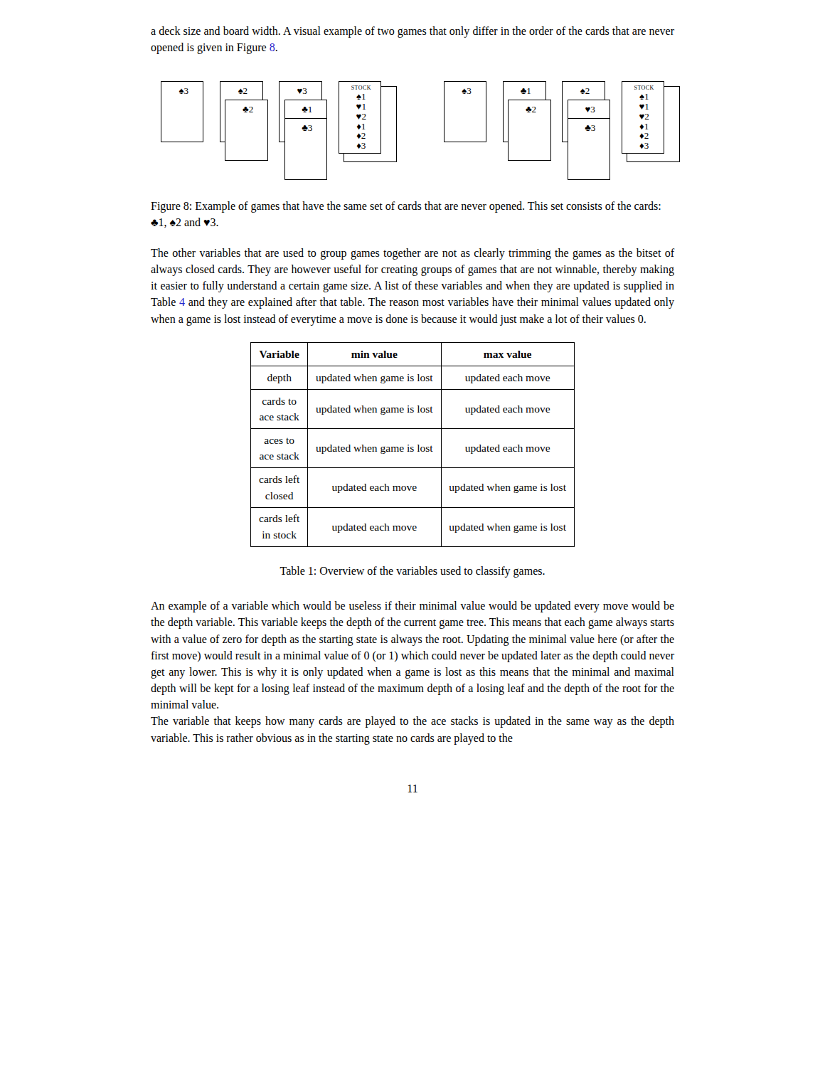a deck size and board width. A visual example of two games that only differ in the order of the cards that are never opened is given in Figure 8.
♠3
♠2
♣2
♥3
♣1
♣3
stock ♠1 ♥1 ♥2 ♦1 ♦2 ♦3
♠3
♣1
♣2
♠2
♥3
♣3
stock ♠1 ♥1 ♥2 ♦1 ♦2 ♦3
Figure 8: Example of games that have the same set of cards that are never opened. This set consists of the cards: ♣1, ♠2 and ♥3.
The other variables that are used to group games together are not as clearly trimming the games as the bitset of always closed cards. They are however useful for creating groups of games that are not winnable, thereby making it easier to fully understand a certain game size. A list of these variables and when they are updated is supplied in Table 4 and they are explained after that table. The reason most variables have their minimal values updated only when a game is lost instead of everytime a move is done is because it would just make a lot of their values 0.
| Variable | min value | max value |
| --- | --- | --- |
| depth | updated when game is lost | updated each move |
| cards to ace stack | updated when game is lost | updated each move |
| aces to ace stack | updated when game is lost | updated each move |
| cards left closed | updated each move | updated when game is lost |
| cards left in stock | updated each move | updated when game is lost |
Table 1: Overview of the variables used to classify games.
An example of a variable which would be useless if their minimal value would be updated every move would be the depth variable. This variable keeps the depth of the current game tree. This means that each game always starts with a value of zero for depth as the starting state is always the root. Updating the minimal value here (or after the first move) would result in a minimal value of 0 (or 1) which could never be updated later as the depth could never get any lower. This is why it is only updated when a game is lost as this means that the minimal and maximal depth will be kept for a losing leaf instead of the maximum depth of a losing leaf and the depth of the root for the minimal value.
The variable that keeps how many cards are played to the ace stacks is updated in the same way as the depth variable. This is rather obvious as in the starting state no cards are played to the
11